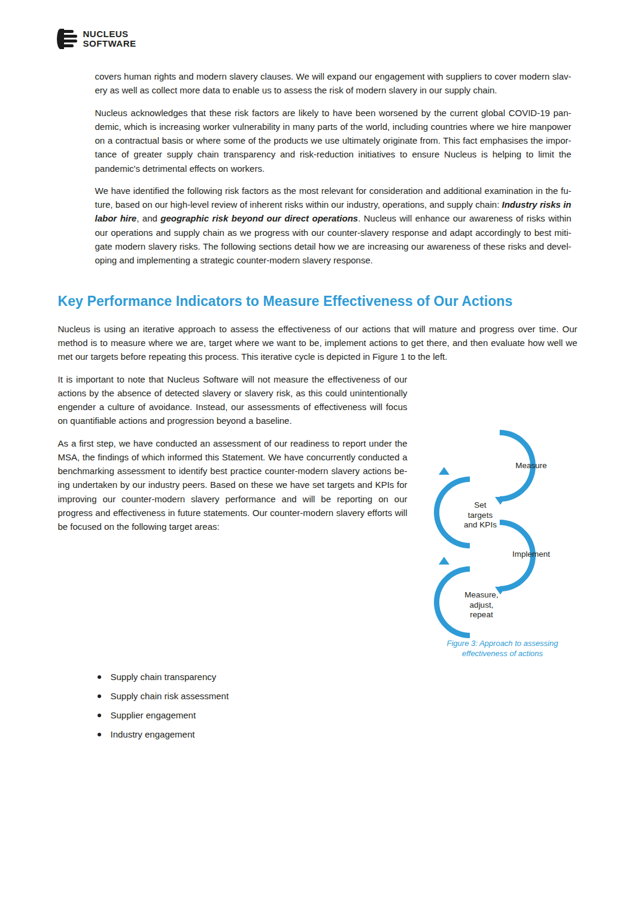Nucleus
Software
covers human rights and modern slavery clauses. We will expand our engagement with suppliers to cover modern slavery as well as collect more data to enable us to assess the risk of modern slavery in our supply chain.
Nucleus acknowledges that these risk factors are likely to have been worsened by the current global COVID-19 pandemic, which is increasing worker vulnerability in many parts of the world, including countries where we hire manpower on a contractual basis or where some of the products we use ultimately originate from. This fact emphasises the importance of greater supply chain transparency and risk-reduction initiatives to ensure Nucleus is helping to limit the pandemic's detrimental effects on workers.
We have identified the following risk factors as the most relevant for consideration and additional examination in the future, based on our high-level review of inherent risks within our industry, operations, and supply chain: Industry risks in labor hire, and geographic risk beyond our direct operations. Nucleus will enhance our awareness of risks within our operations and supply chain as we progress with our counter-slavery response and adapt accordingly to best mitigate modern slavery risks. The following sections detail how we are increasing our awareness of these risks and developing and implementing a strategic counter-modern slavery response.
Key Performance Indicators to Measure Effectiveness of Our Actions
Nucleus is using an iterative approach to assess the effectiveness of our actions that will mature and progress over time. Our method is to measure where we are, target where we want to be, implement actions to get there, and then evaluate how well we met our targets before repeating this process. This iterative cycle is depicted in Figure 1 to the left.
It is important to note that Nucleus Software will not measure the effectiveness of our actions by the absence of detected slavery or slavery risk, as this could unintentionally engender a culture of avoidance. Instead, our assessments of effectiveness will focus on quantifiable actions and progression beyond a baseline.
As a first step, we have conducted an assessment of our readiness to report under the MSA, the findings of which informed this Statement. We have concurrently conducted a benchmarking assessment to identify best practice counter-modern slavery actions being undertaken by our industry peers. Based on these we have set targets and KPIs for improving our counter-modern slavery performance and will be reporting on our progress and effectiveness in future statements. Our counter-modern slavery efforts will be focused on the following target areas:
Measure
Set
targets
and KPIs
Implement
Measure,
adjust,
repeat
Figure 3: Approach to assessing
effectiveness of actions
Supply chain transparency
Supply chain risk assessment
Supplier engagement
Industry engagement